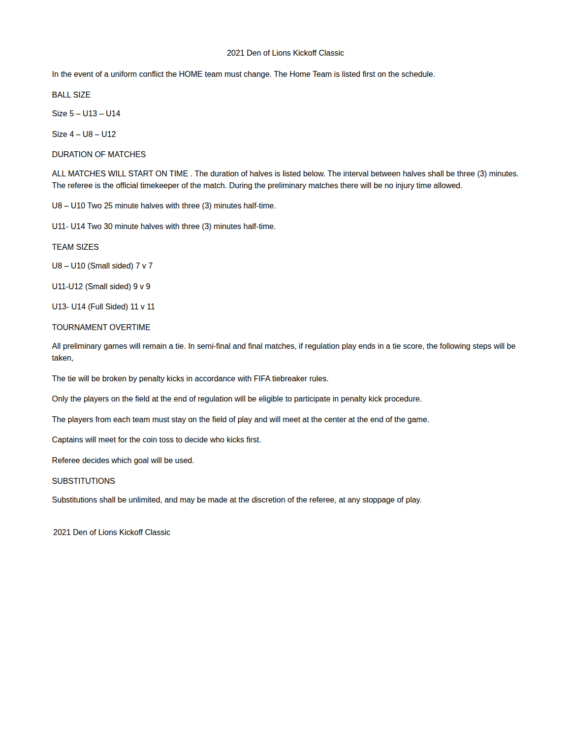2021 Den of Lions Kickoff Classic
In the event of a uniform conflict the HOME team must change. The Home Team is listed first on the schedule.
BALL SIZE
Size 5 – U13 – U14
Size 4 – U8 – U12
DURATION OF MATCHES
ALL MATCHES WILL START ON TIME . The duration of halves is listed below. The interval between halves shall be three (3) minutes. The referee is the official timekeeper of the match. During the preliminary matches there will be no injury time allowed.
U8 – U10 Two 25 minute halves with three (3) minutes half-time.
U11- U14 Two 30 minute halves with three (3) minutes half-time.
TEAM SIZES
U8 – U10 (Small sided) 7 v 7
U11-U12 (Small sided) 9 v 9
U13- U14 (Full Sided) 11 v 11
TOURNAMENT OVERTIME
All preliminary games will remain a tie. In semi-final and final matches, if regulation play ends in a tie score, the following steps will be taken,
The tie will be broken by penalty kicks in accordance with FIFA tiebreaker rules.
Only the players on the field at the end of regulation will be eligible to participate in penalty kick procedure.
The players from each team must stay on the field of play and will meet at the center at the end of the game.
Captains will meet for the coin toss to decide who kicks first.
Referee decides which goal will be used.
SUBSTITUTIONS
Substitutions shall be unlimited, and may be made at the discretion of the referee, at any stoppage of play.
2021 Den of Lions Kickoff Classic